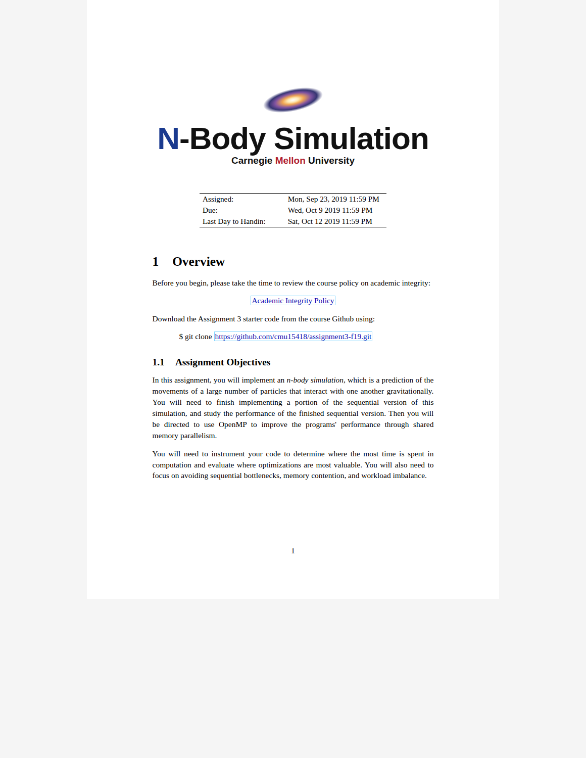N-Body Simulation
Carnegie Mellon University
| Assigned: | Mon, Sep 23, 2019 11:59 PM |
| Due: | Wed, Oct 9 2019 11:59 PM |
| Last Day to Handin: | Sat, Oct 12 2019 11:59 PM |
1 Overview
Before you begin, please take the time to review the course policy on academic integrity:
Academic Integrity Policy
Download the Assignment 3 starter code from the course Github using:
$ git clone https://github.com/cmu15418/assignment3-f19.git
1.1 Assignment Objectives
In this assignment, you will implement an n-body simulation, which is a prediction of the movements of a large number of particles that interact with one another gravitationally. You will need to finish implementing a portion of the sequential version of this simulation, and study the performance of the finished sequential version. Then you will be directed to use OpenMP to improve the programs' performance through shared memory parallelism.
You will need to instrument your code to determine where the most time is spent in computation and evaluate where optimizations are most valuable. You will also need to focus on avoiding sequential bottlenecks, memory contention, and workload imbalance.
1